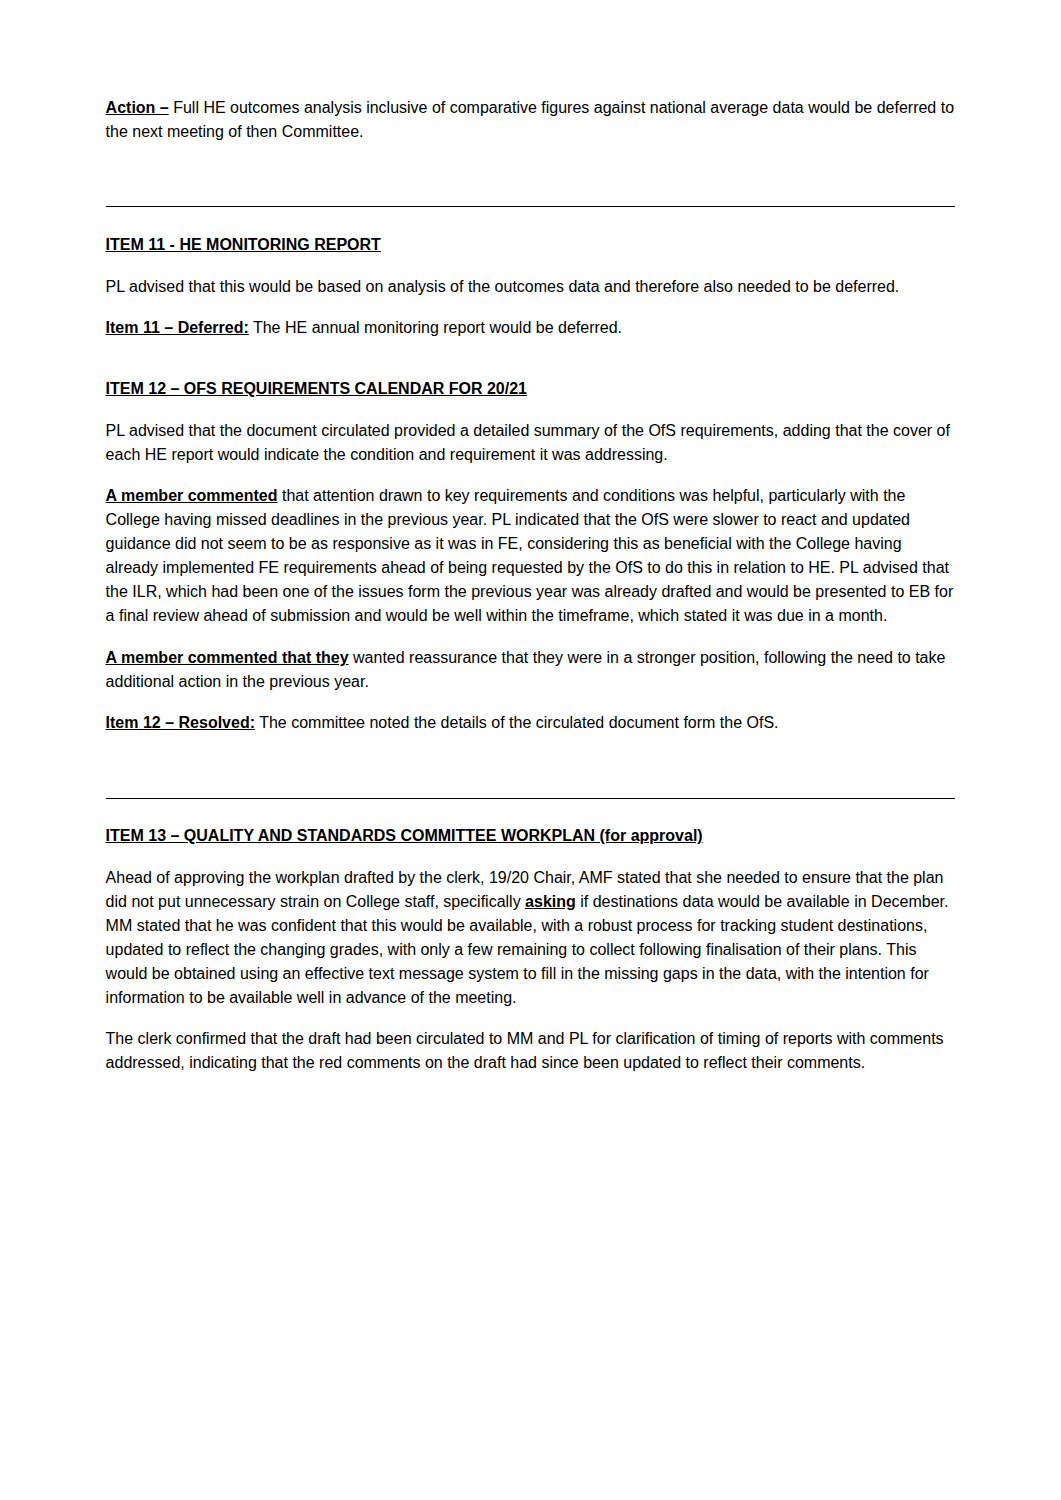Action – Full HE outcomes analysis inclusive of comparative figures against national average data would be deferred to the next meeting of then Committee.
ITEM 11 - HE MONITORING REPORT
PL advised that this would be based on analysis of the outcomes data and therefore also needed to be deferred.
Item 11 – Deferred: The HE annual monitoring report would be deferred.
ITEM 12 – OFS REQUIREMENTS CALENDAR FOR 20/21
PL advised that the document circulated provided a detailed summary of the OfS requirements, adding that the cover of each HE report would indicate the condition and requirement it was addressing.
A member commented that attention drawn to key requirements and conditions was helpful, particularly with the College having missed deadlines in the previous year. PL indicated that the OfS were slower to react and updated guidance did not seem to be as responsive as it was in FE, considering this as beneficial with the College having already implemented FE requirements ahead of being requested by the OfS to do this in relation to HE. PL advised that the ILR, which had been one of the issues form the previous year was already drafted and would be presented to EB for a final review ahead of submission and would be well within the timeframe, which stated it was due in a month.
A member commented that they wanted reassurance that they were in a stronger position, following the need to take additional action in the previous year.
Item 12 – Resolved: The committee noted the details of the circulated document form the OfS.
ITEM 13 – QUALITY AND STANDARDS COMMITTEE WORKPLAN (for approval)
Ahead of approving the workplan drafted by the clerk, 19/20 Chair, AMF stated that she needed to ensure that the plan did not put unnecessary strain on College staff, specifically asking if destinations data would be available in December. MM stated that he was confident that this would be available, with a robust process for tracking student destinations, updated to reflect the changing grades, with only a few remaining to collect following finalisation of their plans. This would be obtained using an effective text message system to fill in the missing gaps in the data, with the intention for information to be available well in advance of the meeting.
The clerk confirmed that the draft had been circulated to MM and PL for clarification of timing of reports with comments addressed, indicating that the red comments on the draft had since been updated to reflect their comments.